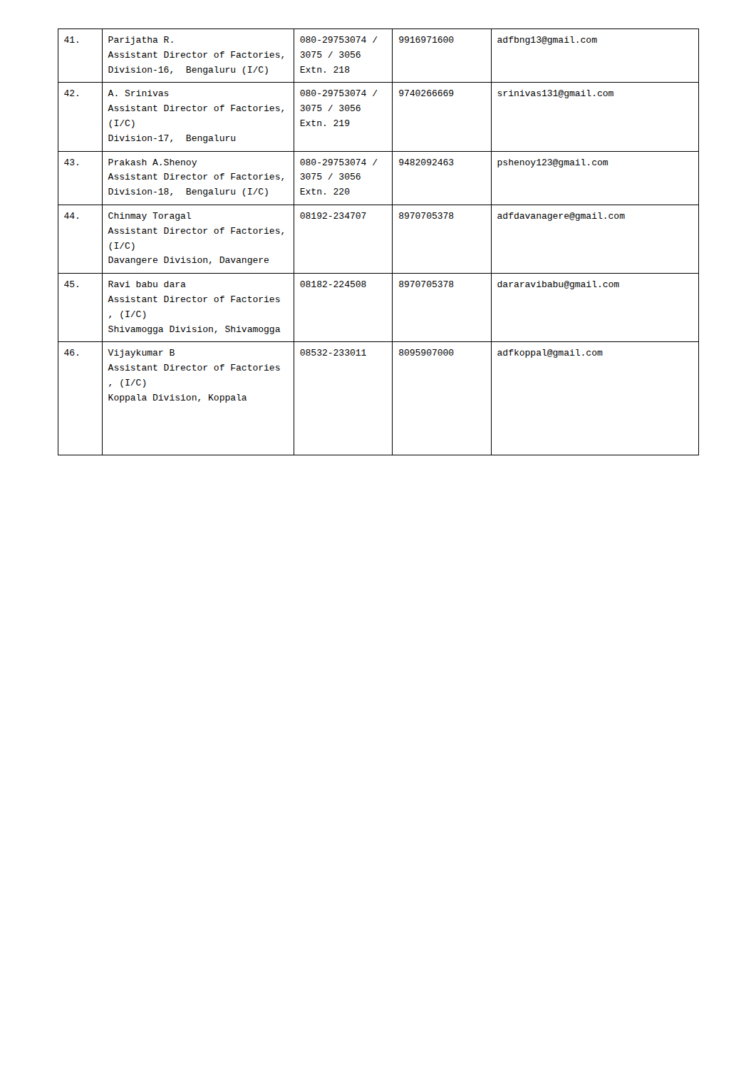| 41. | Parijatha R. Assistant Director of Factories, Division-16, Bengaluru (I/C) | 080-29753074 / 3075 / 3056 Extn. 218 | 9916971600 | adfbng13@gmail.com |
| 42. | A. Srinivas Assistant Director of Factories, (I/C) Division-17, Bengaluru | 080-29753074 / 3075 / 3056 Extn. 219 | 9740266669 | srinivas131@gmail.com |
| 43. | Prakash A.Shenoy Assistant Director of Factories, Division-18, Bengaluru (I/C) | 080-29753074 / 3075 / 3056 Extn. 220 | 9482092463 | pshenoy123@gmail.com |
| 44. | Chinmay Toragal Assistant Director of Factories, (I/C) Davangere Division, Davangere | 08192-234707 | 8970705378 | adfdavanagere@gmail.com |
| 45. | Ravi babu dara Assistant Director of Factories , (I/C) Shivamogga Division, Shivamogga | 08182-224508 | 8970705378 | dararavibabu@gmail.com |
| 46. | Vijaykumar B Assistant Director of Factories , (I/C) Koppala Division, Koppala | 08532-233011 | 8095907000 | adfkoppal@gmail.com |